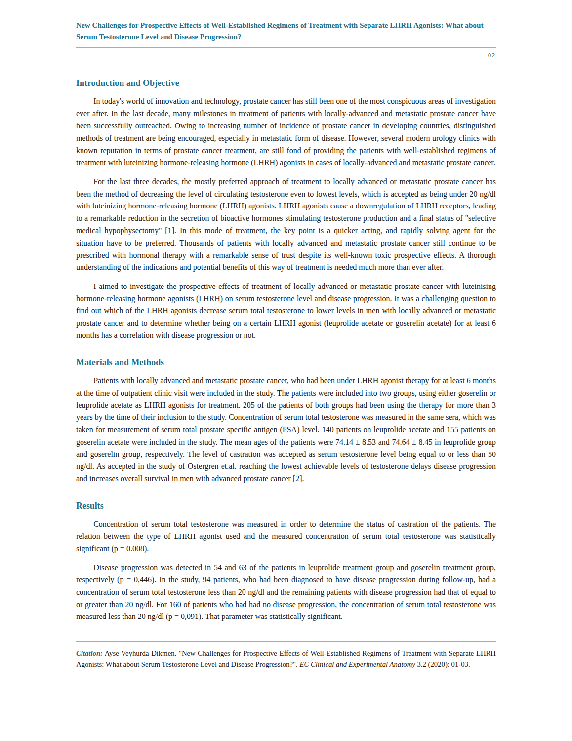New Challenges for Prospective Effects of Well-Established Regimens of Treatment with Separate LHRH Agonists: What about Serum Testosterone Level and Disease Progression?
02
Introduction and Objective
In today's world of innovation and technology, prostate cancer has still been one of the most conspicuous areas of investigation ever after. In the last decade, many milestones in treatment of patients with locally-advanced and metastatic prostate cancer have been successfully outreached. Owing to increasing number of incidence of prostate cancer in developing countries, distinguished methods of treatment are being encouraged, especially in metastatic form of disease. However, several modern urology clinics with known reputation in terms of prostate cancer treatment, are still fond of providing the patients with well-established regimens of treatment with luteinizing hormone-releasing hormone (LHRH) agonists in cases of locally-advanced and metastatic prostate cancer.
For the last three decades, the mostly preferred approach of treatment to locally advanced or metastatic prostate cancer has been the method of decreasing the level of circulating testosterone even to lowest levels, which is accepted as being under 20 ng/dl with luteinizing hormone-releasing hormone (LHRH) agonists. LHRH agonists cause a downregulation of LHRH receptors, leading to a remarkable reduction in the secretion of bioactive hormones stimulating testosterone production and a final status of "selective medical hypophysectomy" [1]. In this mode of treatment, the key point is a quicker acting, and rapidly solving agent for the situation have to be preferred. Thousands of patients with locally advanced and metastatic prostate cancer still continue to be prescribed with hormonal therapy with a remarkable sense of trust despite its well-known toxic prospective effects. A thorough understanding of the indications and potential benefits of this way of treatment is needed much more than ever after.
I aimed to investigate the prospective effects of treatment of locally advanced or metastatic prostate cancer with luteinising hormone-releasing hormone agonists (LHRH) on serum testosterone level and disease progression. It was a challenging question to find out which of the LHRH agonists decrease serum total testosterone to lower levels in men with locally advanced or metastatic prostate cancer and to determine whether being on a certain LHRH agonist (leuprolide acetate or goserelin acetate) for at least 6 months has a correlation with disease progression or not.
Materials and Methods
Patients with locally advanced and metastatic prostate cancer, who had been under LHRH agonist therapy for at least 6 months at the time of outpatient clinic visit were included in the study. The patients were included into two groups, using either goserelin or leuprolide acetate as LHRH agonists for treatment. 205 of the patients of both groups had been using the therapy for more than 3 years by the time of their inclusion to the study. Concentration of serum total testosterone was measured in the same sera, which was taken for measurement of serum total prostate specific antigen (PSA) level. 140 patients on leuprolide acetate and 155 patients on goserelin acetate were included in the study. The mean ages of the patients were 74.14 ± 8.53 and 74.64 ± 8.45 in leuprolide group and goserelin group, respectively. The level of castration was accepted as serum testosterone level being equal to or less than 50 ng/dl. As accepted in the study of Ostergren et.al. reaching the lowest achievable levels of testosterone delays disease progression and increases overall survival in men with advanced prostate cancer [2].
Results
Concentration of serum total testosterone was measured in order to determine the status of castration of the patients. The relation between the type of LHRH agonist used and the measured concentration of serum total testosterone was statistically significant (p = 0.008).
Disease progression was detected in 54 and 63 of the patients in leuprolide treatment group and goserelin treatment group, respectively (p = 0,446). In the study, 94 patients, who had been diagnosed to have disease progression during follow-up, had a concentration of serum total testosterone less than 20 ng/dl and the remaining patients with disease progression had that of equal to or greater than 20 ng/dl. For 160 of patients who had had no disease progression, the concentration of serum total testosterone was measured less than 20 ng/dl (p = 0,091). That parameter was statistically significant.
Citation: Ayse Veyhurda Dikmen. "New Challenges for Prospective Effects of Well-Established Regimens of Treatment with Separate LHRH Agonists: What about Serum Testosterone Level and Disease Progression?". EC Clinical and Experimental Anatomy 3.2 (2020): 01-03.